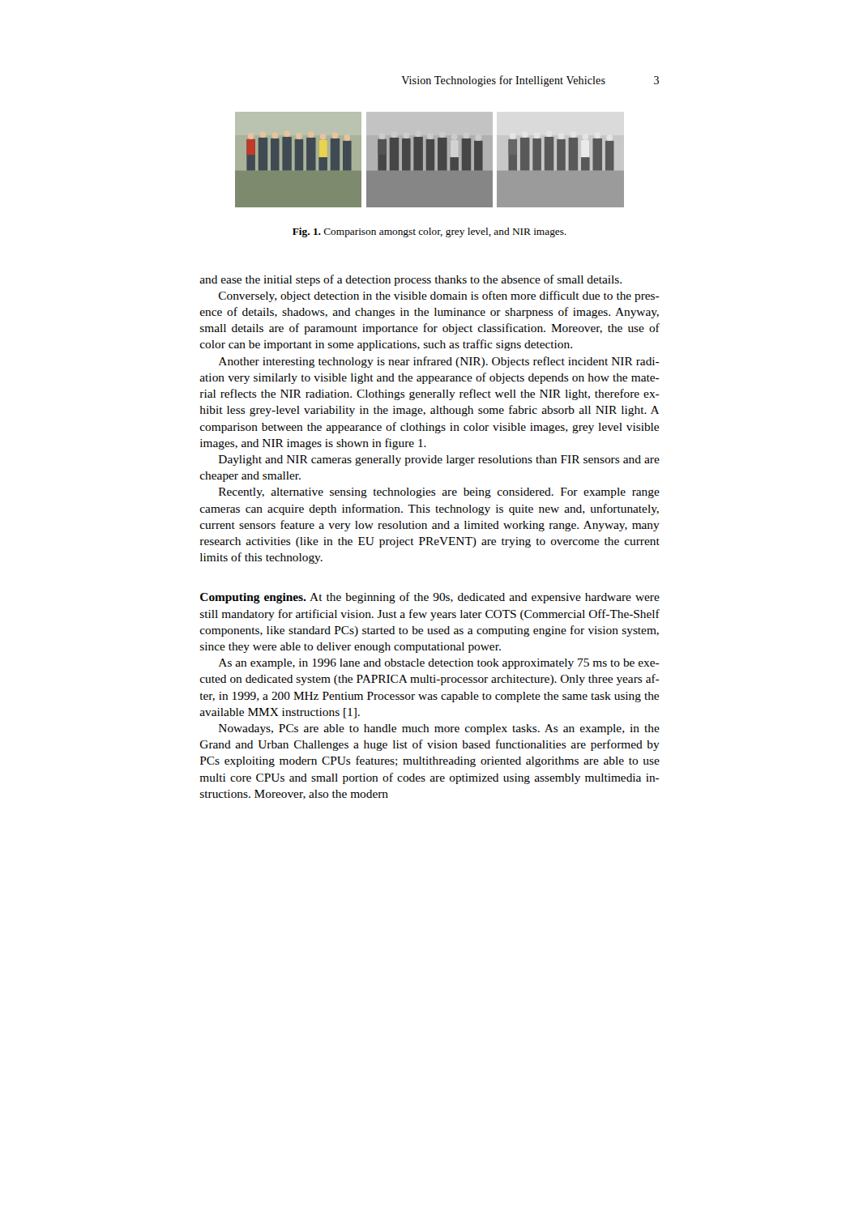Vision Technologies for Intelligent Vehicles 3
Fig. 1. Comparison amongst color, grey level, and NIR images.
and ease the initial steps of a detection process thanks to the absence of small details.
Conversely, object detection in the visible domain is often more difficult due to the presence of details, shadows, and changes in the luminance or sharpness of images. Anyway, small details are of paramount importance for object classification. Moreover, the use of color can be important in some applications, such as traffic signs detection.
Another interesting technology is near infrared (NIR). Objects reflect incident NIR radiation very similarly to visible light and the appearance of objects depends on how the material reflects the NIR radiation. Clothings generally reflect well the NIR light, therefore exhibit less grey-level variability in the image, although some fabric absorb all NIR light. A comparison between the appearance of clothings in color visible images, grey level visible images, and NIR images is shown in figure 1.
Daylight and NIR cameras generally provide larger resolutions than FIR sensors and are cheaper and smaller.
Recently, alternative sensing technologies are being considered. For example range cameras can acquire depth information. This technology is quite new and, unfortunately, current sensors feature a very low resolution and a limited working range. Anyway, many research activities (like in the EU project PReVENT) are trying to overcome the current limits of this technology.
Computing engines. At the beginning of the 90s, dedicated and expensive hardware were still mandatory for artificial vision. Just a few years later COTS (Commercial Off-The-Shelf components, like standard PCs) started to be used as a computing engine for vision system, since they were able to deliver enough computational power.
As an example, in 1996 lane and obstacle detection took approximately 75 ms to be executed on dedicated system (the PAPRICA multi-processor architecture). Only three years after, in 1999, a 200 MHz Pentium Processor was capable to complete the same task using the available MMX instructions [1].
Nowadays, PCs are able to handle much more complex tasks. As an example, in the Grand and Urban Challenges a huge list of vision based functionalities are performed by PCs exploiting modern CPUs features; multithreading oriented algorithms are able to use multi core CPUs and small portion of codes are optimized using assembly multimedia instructions. Moreover, also the modern